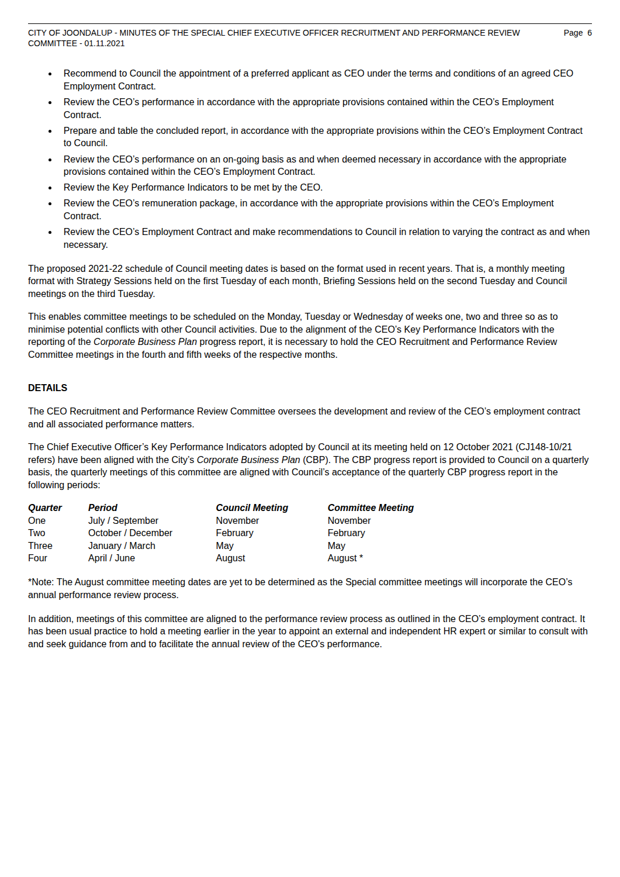| CITY OF JOONDALUP - MINUTES OF THE SPECIAL CHIEF EXECUTIVE OFFICER RECRUITMENT AND PERFORMANCE REVIEW COMMITTEE - 01.11.2021 | Page 6 |
Recommend to Council the appointment of a preferred applicant as CEO under the terms and conditions of an agreed CEO Employment Contract.
Review the CEO’s performance in accordance with the appropriate provisions contained within the CEO’s Employment Contract.
Prepare and table the concluded report, in accordance with the appropriate provisions within the CEO’s Employment Contract to Council.
Review the CEO’s performance on an on-going basis as and when deemed necessary in accordance with the appropriate provisions contained within the CEO’s Employment Contract.
Review the Key Performance Indicators to be met by the CEO.
Review the CEO’s remuneration package, in accordance with the appropriate provisions within the CEO’s Employment Contract.
Review the CEO’s Employment Contract and make recommendations to Council in relation to varying the contract as and when necessary.
The proposed 2021-22 schedule of Council meeting dates is based on the format used in recent years. That is, a monthly meeting format with Strategy Sessions held on the first Tuesday of each month, Briefing Sessions held on the second Tuesday and Council meetings on the third Tuesday.
This enables committee meetings to be scheduled on the Monday, Tuesday or Wednesday of weeks one, two and three so as to minimise potential conflicts with other Council activities. Due to the alignment of the CEO’s Key Performance Indicators with the reporting of the Corporate Business Plan progress report, it is necessary to hold the CEO Recruitment and Performance Review Committee meetings in the fourth and fifth weeks of the respective months.
DETAILS
The CEO Recruitment and Performance Review Committee oversees the development and review of the CEO’s employment contract and all associated performance matters.
The Chief Executive Officer’s Key Performance Indicators adopted by Council at its meeting held on 12 October 2021 (CJ148-10/21 refers) have been aligned with the City’s Corporate Business Plan (CBP). The CBP progress report is provided to Council on a quarterly basis, the quarterly meetings of this committee are aligned with Council’s acceptance of the quarterly CBP progress report in the following periods:
| Quarter | Period | Council Meeting | Committee Meeting |
| --- | --- | --- | --- |
| One | July / September | November | November |
| Two | October / December | February | February |
| Three | January / March | May | May |
| Four | April / June | August | August * |
*Note: The August committee meeting dates are yet to be determined as the Special committee meetings will incorporate the CEO’s annual performance review process.
In addition, meetings of this committee are aligned to the performance review process as outlined in the CEO’s employment contract. It has been usual practice to hold a meeting earlier in the year to appoint an external and independent HR expert or similar to consult with and seek guidance from and to facilitate the annual review of the CEO's performance.